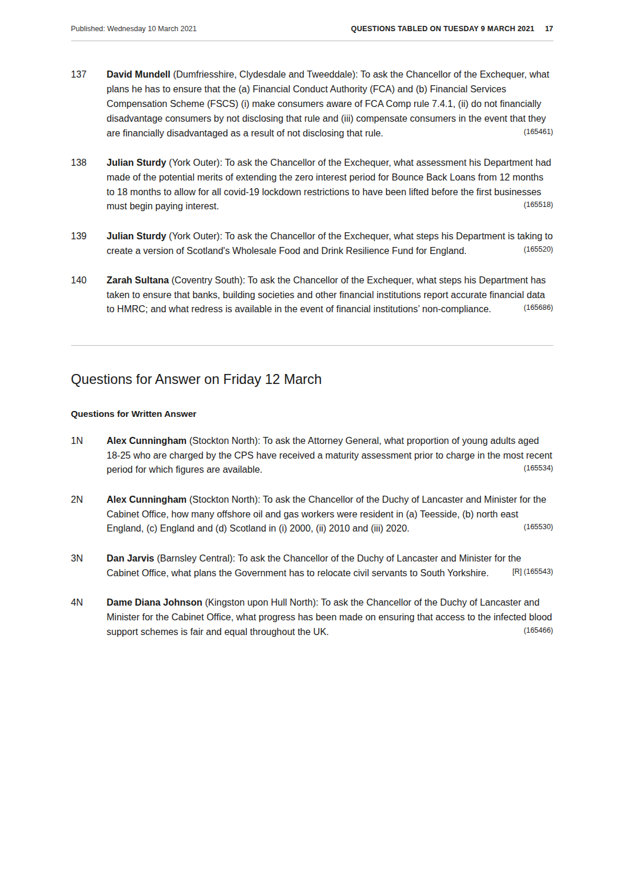Published: Wednesday 10 March 2021 Questions tabled on Tuesday 9 March 202117
137 David Mundell (Dumfriesshire, Clydesdale and Tweeddale): To ask the Chancellor of the Exchequer, what plans he has to ensure that the (a) Financial Conduct Authority (FCA) and (b) Financial Services Compensation Scheme (FSCS) (i) make consumers aware of FCA Comp rule 7.4.1, (ii) do not financially disadvantage consumers by not disclosing that rule and (iii) compensate consumers in the event that they are financially disadvantaged as a result of not disclosing that rule. (165461)
138 Julian Sturdy (York Outer): To ask the Chancellor of the Exchequer, what assessment his Department had made of the potential merits of extending the zero interest period for Bounce Back Loans from 12 months to 18 months to allow for all covid-19 lockdown restrictions to have been lifted before the first businesses must begin paying interest. (165518)
139 Julian Sturdy (York Outer): To ask the Chancellor of the Exchequer, what steps his Department is taking to create a version of Scotland's Wholesale Food and Drink Resilience Fund for England. (165520)
140 Zarah Sultana (Coventry South): To ask the Chancellor of the Exchequer, what steps his Department has taken to ensure that banks, building societies and other financial institutions report accurate financial data to HMRC; and what redress is available in the event of financial institutions’ non-compliance. (165686)
Questions for Answer on Friday 12 March
Questions for Written Answer
1N Alex Cunningham (Stockton North): To ask the Attorney General, what proportion of young adults aged 18-25 who are charged by the CPS have received a maturity assessment prior to charge in the most recent period for which figures are available. (165534)
2N Alex Cunningham (Stockton North): To ask the Chancellor of the Duchy of Lancaster and Minister for the Cabinet Office, how many offshore oil and gas workers were resident in (a) Teesside, (b) north east England, (c) England and (d) Scotland in (i) 2000, (ii) 2010 and (iii) 2020. (165530)
3N Dan Jarvis (Barnsley Central): To ask the Chancellor of the Duchy of Lancaster and Minister for the Cabinet Office, what plans the Government has to relocate civil servants to South Yorkshire. [R] (165543)
4N Dame Diana Johnson (Kingston upon Hull North): To ask the Chancellor of the Duchy of Lancaster and Minister for the Cabinet Office, what progress has been made on ensuring that access to the infected blood support schemes is fair and equal throughout the UK. (165466)